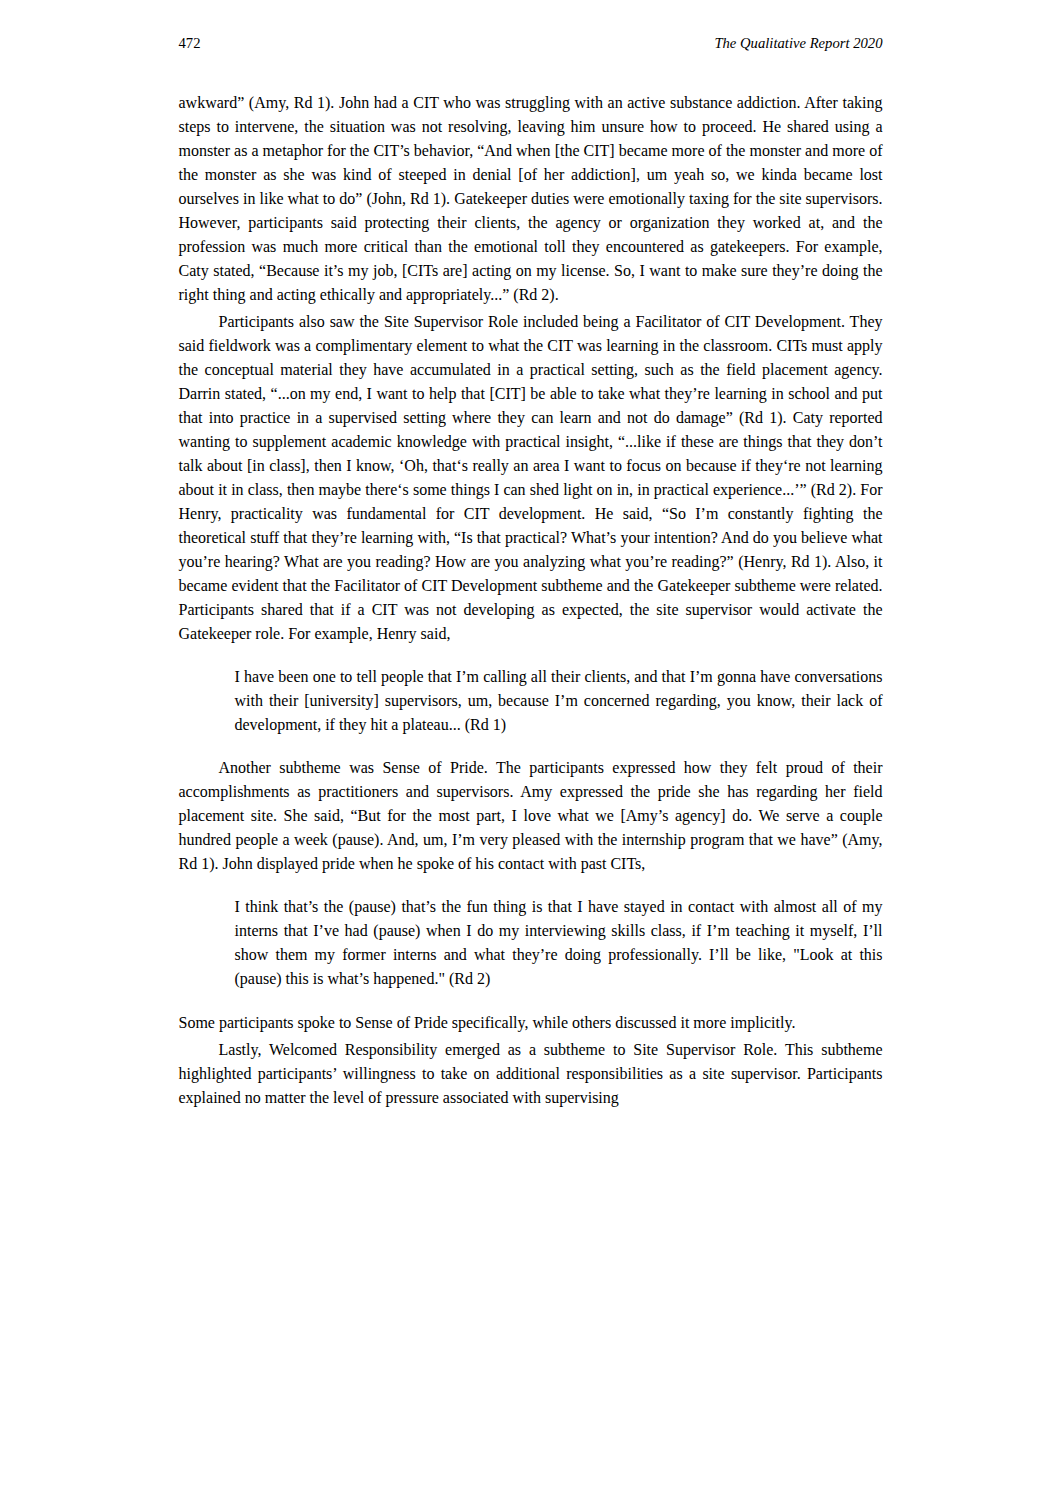472 The Qualitative Report 2020
awkward” (Amy, Rd 1). John had a CIT who was struggling with an active substance addiction. After taking steps to intervene, the situation was not resolving, leaving him unsure how to proceed. He shared using a monster as a metaphor for the CIT’s behavior, “And when [the CIT] became more of the monster and more of the monster as she was kind of steeped in denial [of her addiction], um yeah so, we kinda became lost ourselves in like what to do” (John, Rd 1). Gatekeeper duties were emotionally taxing for the site supervisors. However, participants said protecting their clients, the agency or organization they worked at, and the profession was much more critical than the emotional toll they encountered as gatekeepers. For example, Caty stated, “Because it’s my job, [CITs are] acting on my license. So, I want to make sure they’re doing the right thing and acting ethically and appropriately...” (Rd 2).
Participants also saw the Site Supervisor Role included being a Facilitator of CIT Development. They said fieldwork was a complimentary element to what the CIT was learning in the classroom. CITs must apply the conceptual material they have accumulated in a practical setting, such as the field placement agency. Darrin stated, “...on my end, I want to help that [CIT] be able to take what they’re learning in school and put that into practice in a supervised setting where they can learn and not do damage” (Rd 1). Caty reported wanting to supplement academic knowledge with practical insight, “...like if these are things that they don’t talk about [in class], then I know, ‘Oh, that‘s really an area I want to focus on because if they‘re not learning about it in class, then maybe there‘s some things I can shed light on in, in practical experience...’” (Rd 2). For Henry, practicality was fundamental for CIT development. He said, “So I’m constantly fighting the theoretical stuff that they’re learning with, “Is that practical? What’s your intention? And do you believe what you’re hearing? What are you reading? How are you analyzing what you’re reading?” (Henry, Rd 1). Also, it became evident that the Facilitator of CIT Development subtheme and the Gatekeeper subtheme were related. Participants shared that if a CIT was not developing as expected, the site supervisor would activate the Gatekeeper role. For example, Henry said,
I have been one to tell people that I’m calling all their clients, and that I’m gonna have conversations with their [university] supervisors, um, because I’m concerned regarding, you know, their lack of development, if they hit a plateau... (Rd 1)
Another subtheme was Sense of Pride. The participants expressed how they felt proud of their accomplishments as practitioners and supervisors. Amy expressed the pride she has regarding her field placement site. She said, “But for the most part, I love what we [Amy’s agency] do. We serve a couple hundred people a week (pause). And, um, I’m very pleased with the internship program that we have” (Amy, Rd 1). John displayed pride when he spoke of his contact with past CITs,
I think that’s the (pause) that’s the fun thing is that I have stayed in contact with almost all of my interns that I’ve had (pause) when I do my interviewing skills class, if I’m teaching it myself, I’ll show them my former interns and what they’re doing professionally. I’ll be like, "Look at this (pause) this is what’s happened." (Rd 2)
Some participants spoke to Sense of Pride specifically, while others discussed it more implicitly.
Lastly, Welcomed Responsibility emerged as a subtheme to Site Supervisor Role. This subtheme highlighted participants’ willingness to take on additional responsibilities as a site supervisor. Participants explained no matter the level of pressure associated with supervising